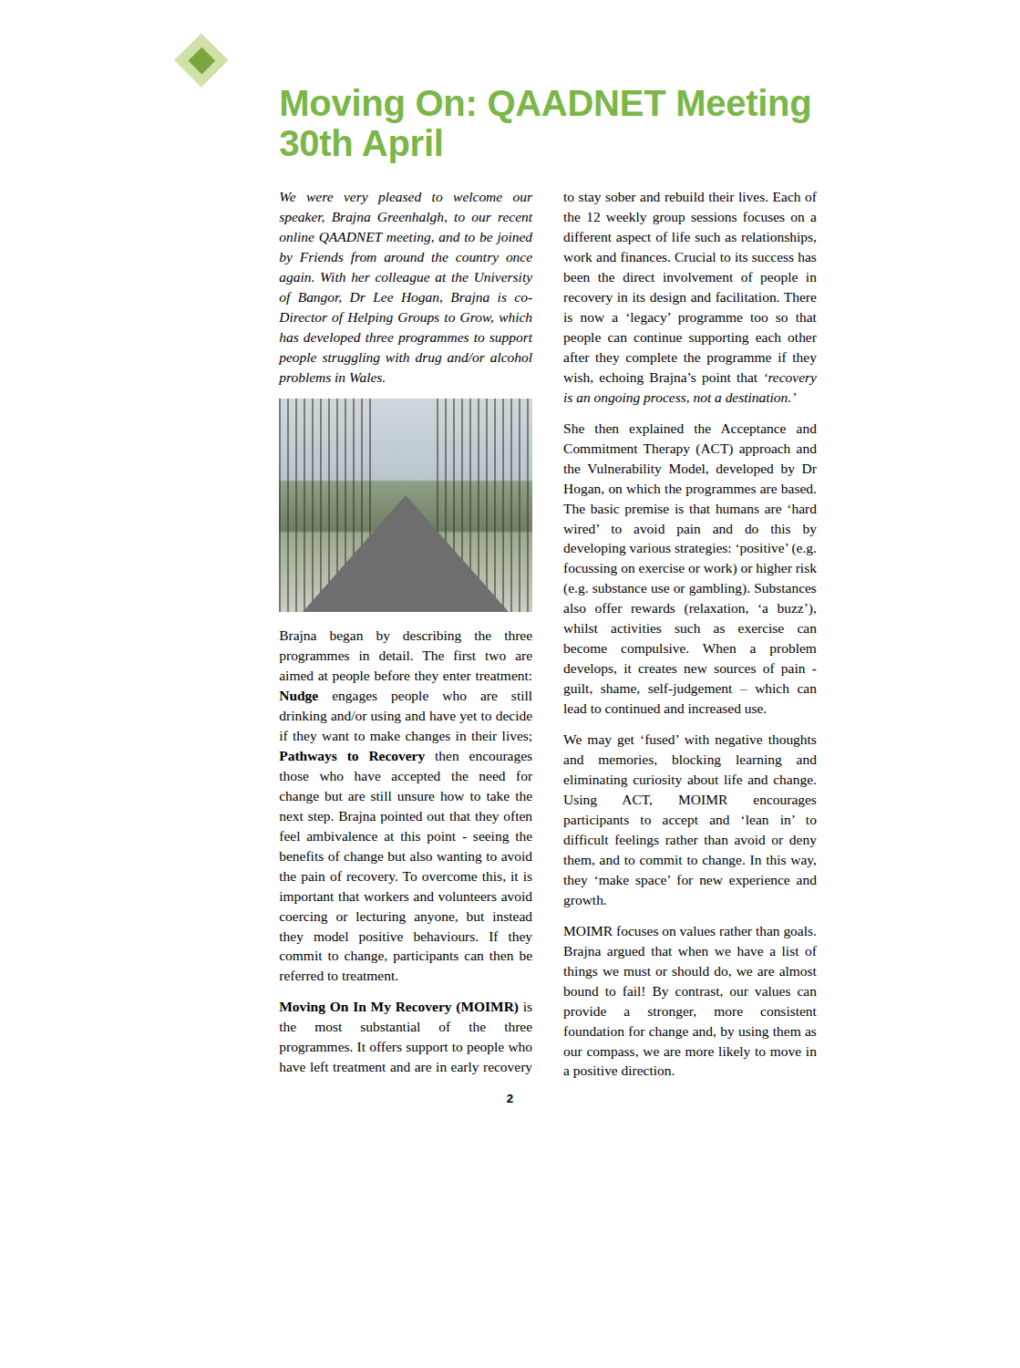Moving On: QAADNET Meeting 30th April
We were very pleased to welcome our speaker, Brajna Greenhalgh, to our recent online QAADNET meeting, and to be joined by Friends from around the country once again. With her colleague at the University of Bangor, Dr Lee Hogan, Brajna is co-Director of Helping Groups to Grow, which has developed three programmes to support people struggling with drug and/or alcohol problems in Wales.
Brajna began by describing the three programmes in detail. The first two are aimed at people before they enter treatment: Nudge engages people who are still drinking and/or using and have yet to decide if they want to make changes in their lives; Pathways to Recovery then encourages those who have accepted the need for change but are still unsure how to take the next step. Brajna pointed out that they often feel ambivalence at this point - seeing the benefits of change but also wanting to avoid the pain of recovery. To overcome this, it is important that workers and volunteers avoid coercing or lecturing anyone, but instead they model positive behaviours. If they commit to change, participants can then be referred to treatment.
Moving On In My Recovery (MOIMR) is the most substantial of the three programmes. It offers support to people who have left treatment and are in early recovery to stay sober and rebuild their lives. Each of the 12 weekly group sessions focuses on a different aspect of life such as relationships, work and finances. Crucial to its success has been the direct involvement of people in recovery in its design and facilitation. There is now a ‘legacy’ programme too so that people can continue supporting each other after they complete the programme if they wish, echoing Brajna’s point that ‘recovery is an ongoing process, not a destination.’
She then explained the Acceptance and Commitment Therapy (ACT) approach and the Vulnerability Model, developed by Dr Hogan, on which the programmes are based. The basic premise is that humans are ‘hard wired’ to avoid pain and do this by developing various strategies: ‘positive’ (e.g. focussing on exercise or work) or higher risk (e.g. substance use or gambling). Substances also offer rewards (relaxation, ‘a buzz’), whilst activities such as exercise can become compulsive. When a problem develops, it creates new sources of pain - guilt, shame, self-judgement – which can lead to continued and increased use.
We may get ‘fused’ with negative thoughts and memories, blocking learning and eliminating curiosity about life and change. Using ACT, MOIMR encourages participants to accept and ‘lean in’ to difficult feelings rather than avoid or deny them, and to commit to change. In this way, they ‘make space’ for new experience and growth.
MOIMR focuses on values rather than goals. Brajna argued that when we have a list of things we must or should do, we are almost bound to fail! By contrast, our values can provide a stronger, more consistent foundation for change and, by using them as our compass, we are more likely to move in a positive direction.
2